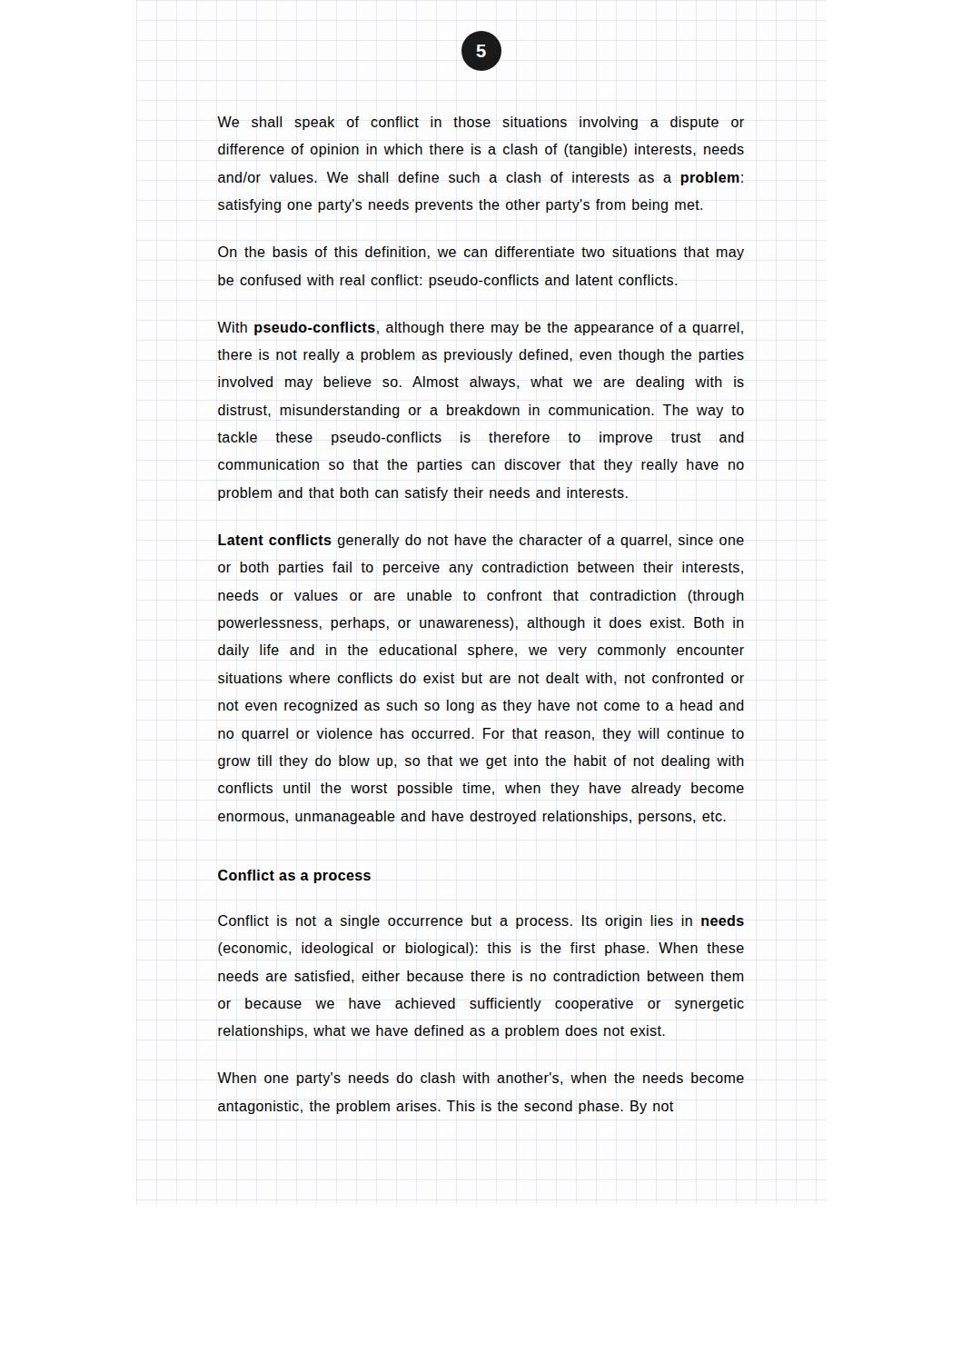5
We shall speak of conflict in those situations involving a dispute or difference of opinion in which there is a clash of (tangible) interests, needs and/or values. We shall define such a clash of interests as a problem: satisfying one party's needs prevents the other party's from being met.
On the basis of this definition, we can differentiate two situations that may be confused with real conflict: pseudo-conflicts and latent conflicts.
With pseudo-conflicts, although there may be the appearance of a quarrel, there is not really a problem as previously defined, even though the parties involved may believe so. Almost always, what we are dealing with is distrust, misunderstanding or a breakdown in communication. The way to tackle these pseudo-conflicts is therefore to improve trust and communication so that the parties can discover that they really have no problem and that both can satisfy their needs and interests.
Latent conflicts generally do not have the character of a quarrel, since one or both parties fail to perceive any contradiction between their interests, needs or values or are unable to confront that contradiction (through powerlessness, perhaps, or unawareness), although it does exist. Both in daily life and in the educational sphere, we very commonly encounter situations where conflicts do exist but are not dealt with, not confronted or not even recognized as such so long as they have not come to a head and no quarrel or violence has occurred. For that reason, they will continue to grow till they do blow up, so that we get into the habit of not dealing with conflicts until the worst possible time, when they have already become enormous, unmanageable and have destroyed relationships, persons, etc.
Conflict as a process
Conflict is not a single occurrence but a process. Its origin lies in needs (economic, ideological or biological): this is the first phase. When these needs are satisfied, either because there is no contradiction between them or because we have achieved sufficiently cooperative or synergetic relationships, what we have defined as a problem does not exist.
When one party's needs do clash with another's, when the needs become antagonistic, the problem arises. This is the second phase. By not